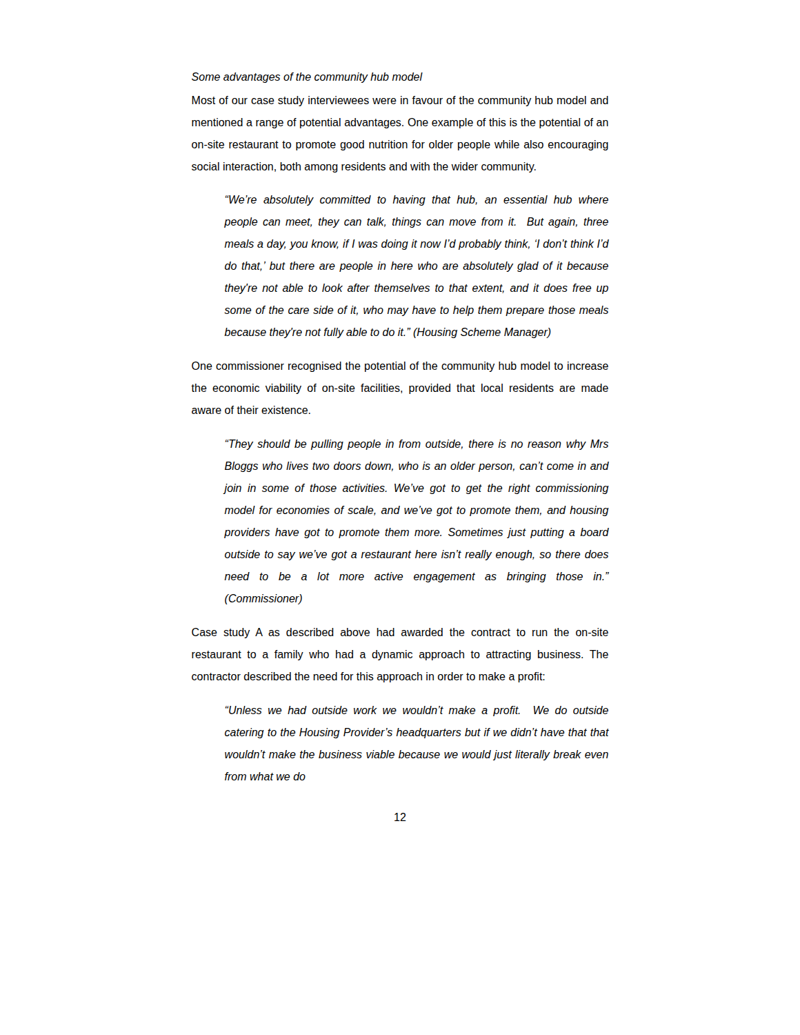Some advantages of the community hub model
Most of our case study interviewees were in favour of the community hub model and mentioned a range of potential advantages. One example of this is the potential of an on-site restaurant to promote good nutrition for older people while also encouraging social interaction, both among residents and with the wider community.
“We’re absolutely committed to having that hub, an essential hub where people can meet, they can talk, things can move from it. But again, three meals a day, you know, if I was doing it now I’d probably think, ‘I don’t think I’d do that,’ but there are people in here who are absolutely glad of it because they're not able to look after themselves to that extent, and it does free up some of the care side of it, who may have to help them prepare those meals because they're not fully able to do it.” (Housing Scheme Manager)
One commissioner recognised the potential of the community hub model to increase the economic viability of on-site facilities, provided that local residents are made aware of their existence.
“They should be pulling people in from outside, there is no reason why Mrs Bloggs who lives two doors down, who is an older person, can’t come in and join in some of those activities. We’ve got to get the right commissioning model for economies of scale, and we’ve got to promote them, and housing providers have got to promote them more. Sometimes just putting a board outside to say we’ve got a restaurant here isn’t really enough, so there does need to be a lot more active engagement as bringing those in.” (Commissioner)
Case study A as described above had awarded the contract to run the on-site restaurant to a family who had a dynamic approach to attracting business. The contractor described the need for this approach in order to make a profit:
“Unless we had outside work we wouldn’t make a profit. We do outside catering to the Housing Provider’s headquarters but if we didn’t have that that wouldn’t make the business viable because we would just literally break even from what we do
12